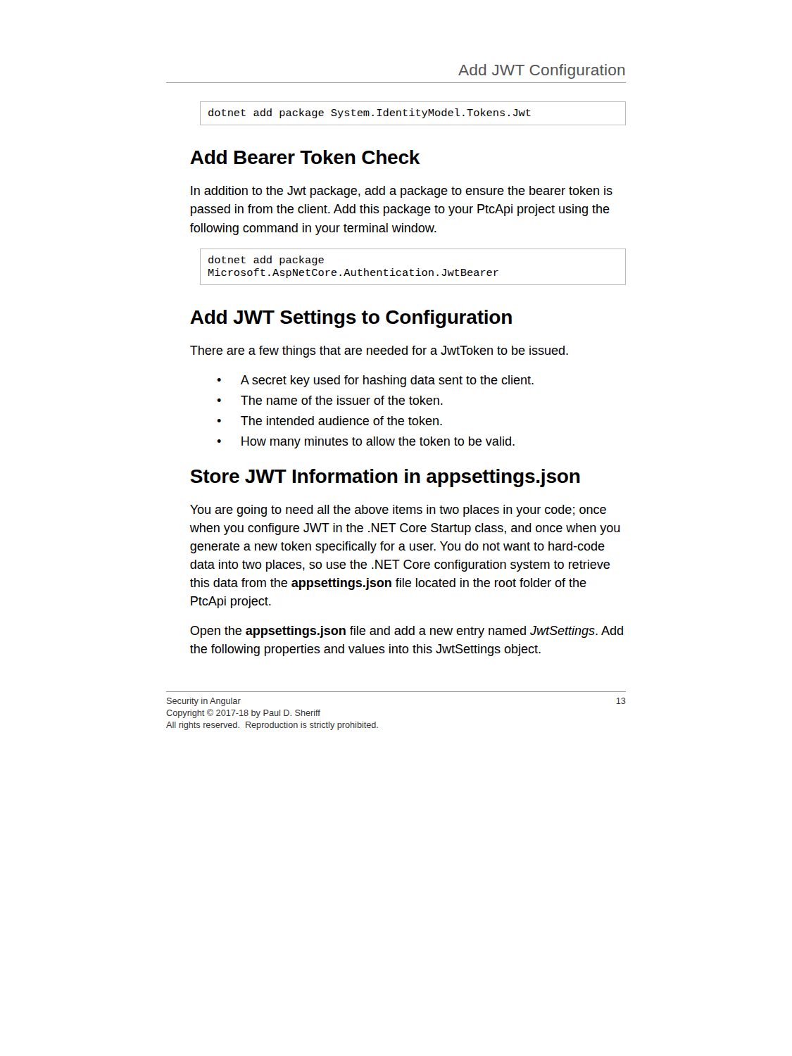Add JWT Configuration
dotnet add package System.IdentityModel.Tokens.Jwt
Add Bearer Token Check
In addition to the Jwt package, add a package to ensure the bearer token is passed in from the client. Add this package to your PtcApi project using the following command in your terminal window.
dotnet add package Microsoft.AspNetCore.Authentication.JwtBearer
Add JWT Settings to Configuration
There are a few things that are needed for a JwtToken to be issued.
A secret key used for hashing data sent to the client.
The name of the issuer of the token.
The intended audience of the token.
How many minutes to allow the token to be valid.
Store JWT Information in appsettings.json
You are going to need all the above items in two places in your code; once when you configure JWT in the .NET Core Startup class, and once when you generate a new token specifically for a user. You do not want to hard-code data into two places, so use the .NET Core configuration system to retrieve this data from the appsettings.json file located in the root folder of the PtcApi project.
Open the appsettings.json file and add a new entry named JwtSettings. Add the following properties and values into this JwtSettings object.
Security in Angular
Copyright © 2017-18 by Paul D. Sheriff
All rights reserved. Reproduction is strictly prohibited.
13